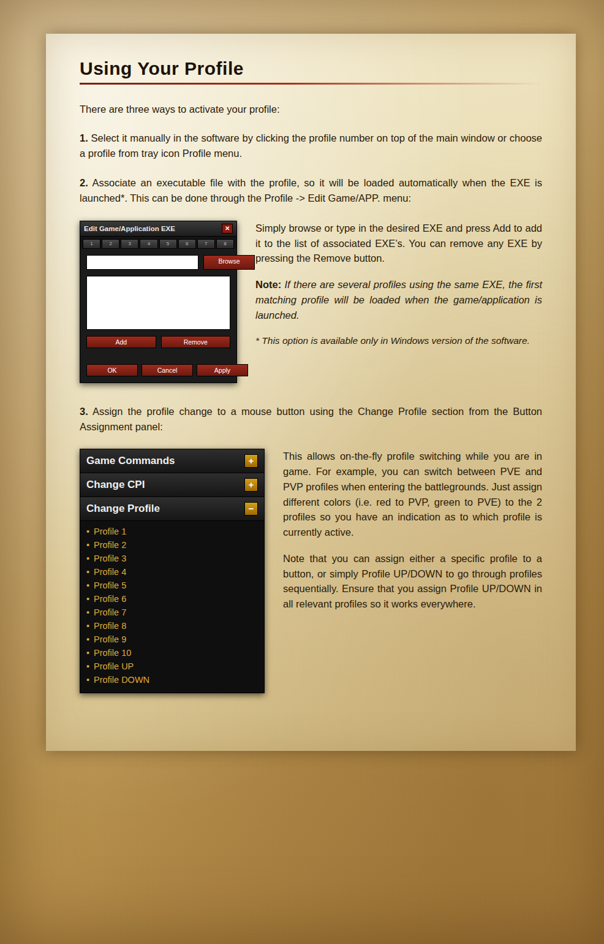Using Your Profile
There are three ways to activate your profile:
1. Select it manually in the software by clicking the profile number on top of the main window or choose a profile from tray icon Profile menu.
2. Associate an executable file with the profile, so it will be loaded automatically when the EXE is launched*. This can be done through the Profile -> Edit Game/APP. menu:
Edit Game/Application EXE ✕
12345678
Browse
Add
Remove
OK
Cancel
Apply
Simply browse or type in the desired EXE and press Add to add it to the list of associated EXE’s. You can remove any EXE by pressing the Remove button.
Note: If there are several profiles using the same EXE, the first matching profile will be loaded when the game/application is launched.
* This option is available only in Windows version of the software.
3. Assign the profile change to a mouse button using the Change Profile section from the Button Assignment panel:
Game Commands+
Change CPI+
Change Profile−
Profile 1
Profile 2
Profile 3
Profile 4
Profile 5
Profile 6
Profile 7
Profile 8
Profile 9
Profile 10
Profile UP
Profile DOWN
This allows on-the-fly profile switching while you are in game. For example, you can switch between PVE and PVP profiles when entering the battlegrounds. Just assign different colors (i.e. red to PVP, green to PVE) to the 2 profiles so you have an indication as to which profile is currently active.
Note that you can assign either a specific profile to a button, or simply Profile UP/DOWN to go through profiles sequentially. Ensure that you assign Profile UP/DOWN in all relevant profiles so it works everywhere.